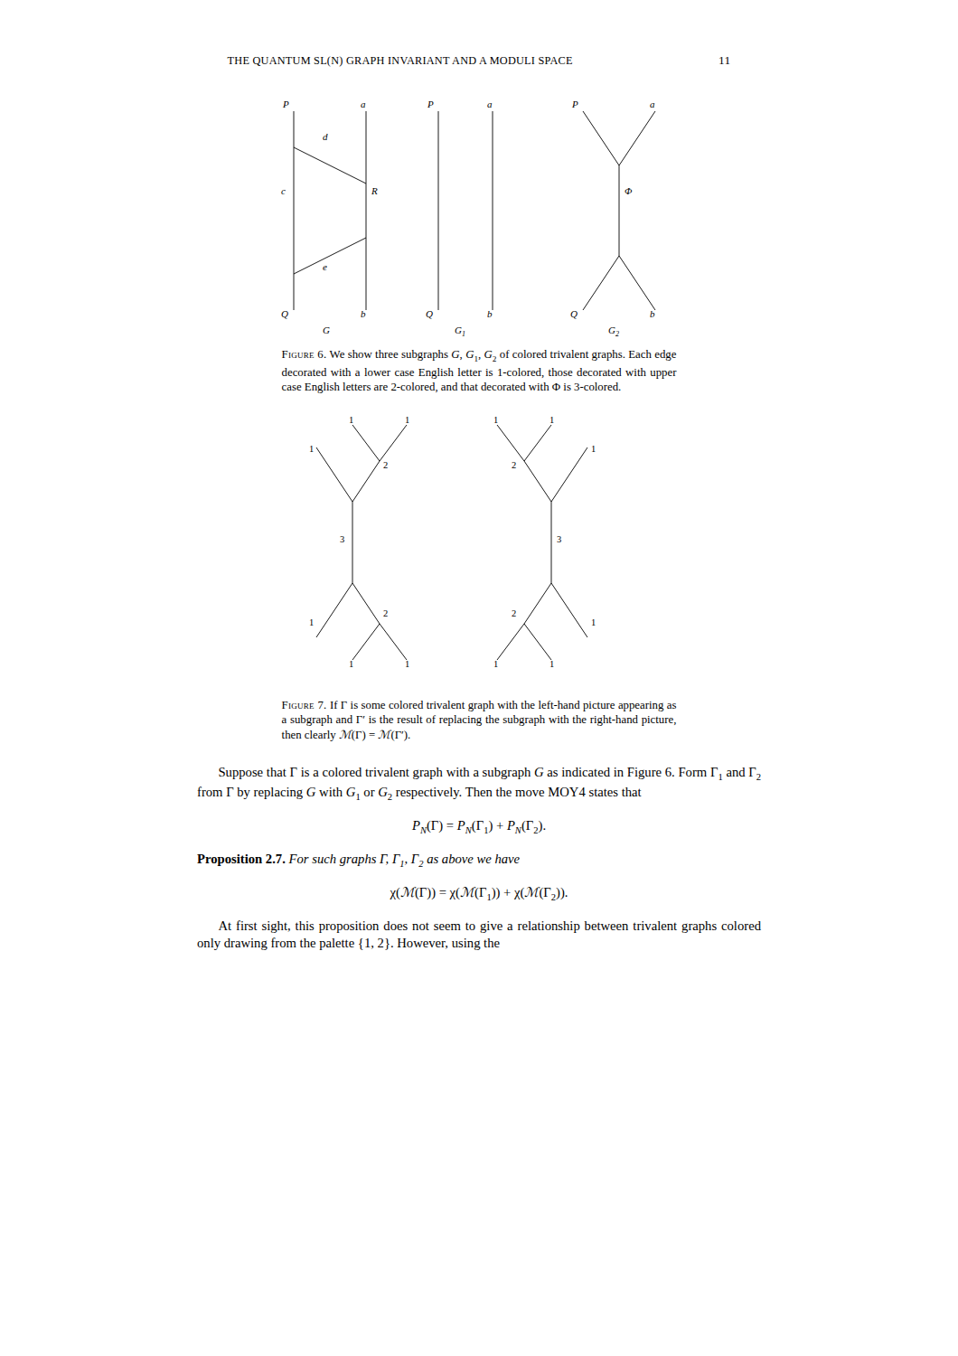The quantum SL(N) graph invariant and a moduli space 11
P a d c R e Q b G P a Q b G1 P a Φ Q b G2
Figure 6. We show three subgraphs G, G1, G2 of colored trivalent graphs. Each edge decorated with a lower case English letter is 1-colored, those decorated with upper case English letters are 2-colored, and that decorated with Φ is 3-colored.
1 1 1 2 3 2 1 1 1 1 1 1 2 3 2 1 1 1
Figure 7. If Γ is some colored trivalent graph with the left-hand picture appearing as a subgraph and Γ′ is the result of replacing the subgraph with the right-hand picture, then clearly ℳ(Γ) = ℳ(Γ′).
Suppose that Γ is a colored trivalent graph with a subgraph G as indicated in Figure 6. Form Γ1 and Γ2 from Γ by replacing G with G1 or G2 respectively. Then the move MOY4 states that
PN(Γ) = PN(Γ1) + PN(Γ2).
Proposition 2.7. For such graphs Γ, Γ1, Γ2 as above we have
χ(ℳ(Γ)) = χ(ℳ(Γ1)) + χ(ℳ(Γ2)).
At first sight, this proposition does not seem to give a relationship between trivalent graphs colored only drawing from the palette {1, 2}. However, using the